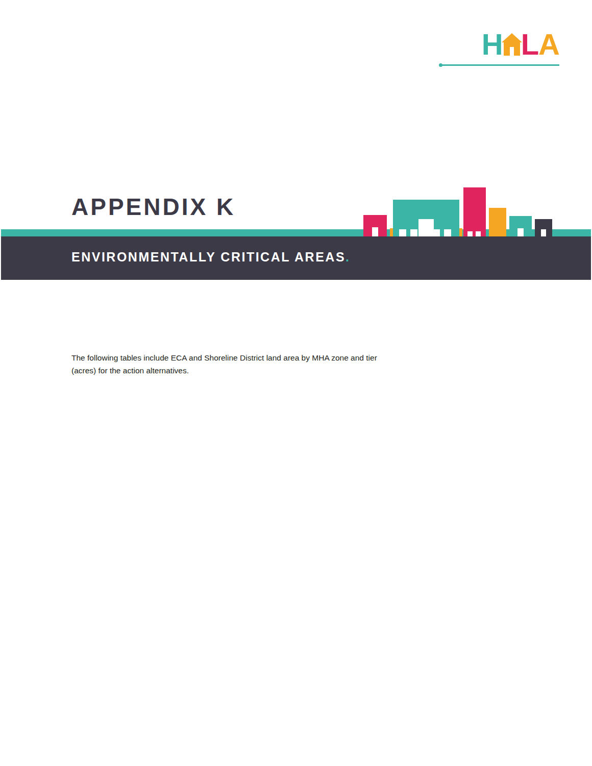H LA
APPENDIX K
ENVIRONMENTALLY CRITICAL AREAS.
The following tables include ECA and Shoreline District land area by MHA zone and tier (acres) for the action alternatives.